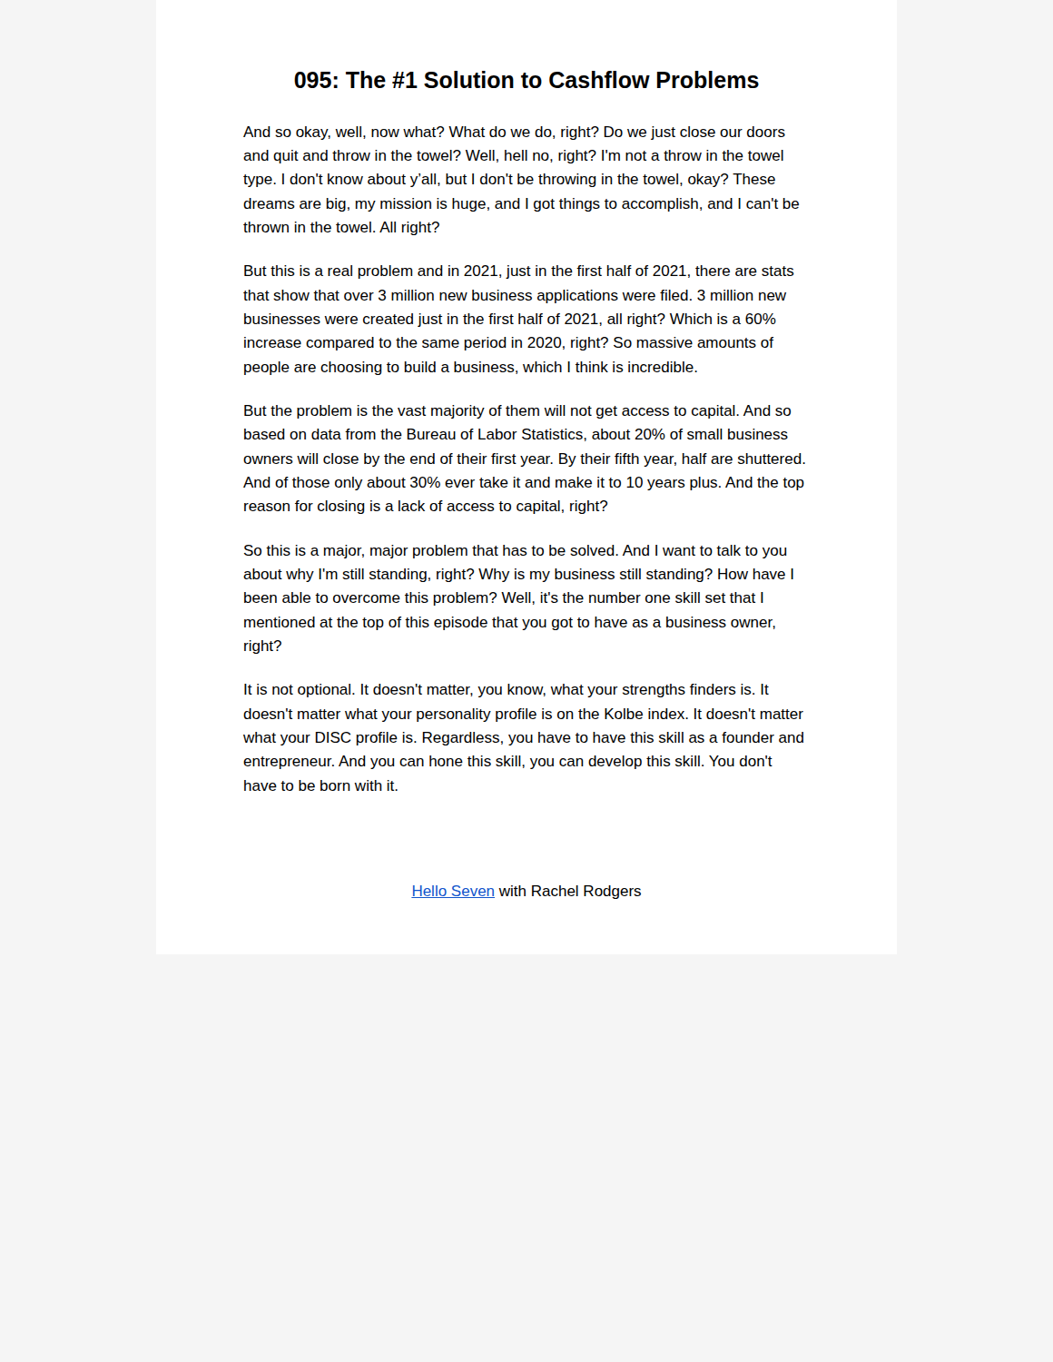095: The #1 Solution to Cashflow Problems
And so okay, well, now what? What do we do, right? Do we just close our doors and quit and throw in the towel? Well, hell no, right? I'm not a throw in the towel type. I don't know about y’all, but I don't be throwing in the towel, okay? These dreams are big, my mission is huge, and I got things to accomplish, and I can't be thrown in the towel. All right?
But this is a real problem and in 2021, just in the first half of 2021, there are stats that show that over 3 million new business applications were filed. 3 million new businesses were created just in the first half of 2021, all right? Which is a 60% increase compared to the same period in 2020, right? So massive amounts of people are choosing to build a business, which I think is incredible.
But the problem is the vast majority of them will not get access to capital. And so based on data from the Bureau of Labor Statistics, about 20% of small business owners will close by the end of their first year. By their fifth year, half are shuttered. And of those only about 30% ever take it and make it to 10 years plus. And the top reason for closing is a lack of access to capital, right?
So this is a major, major problem that has to be solved. And I want to talk to you about why I'm still standing, right? Why is my business still standing? How have I been able to overcome this problem? Well, it's the number one skill set that I mentioned at the top of this episode that you got to have as a business owner, right?
It is not optional. It doesn't matter, you know, what your strengths finders is. It doesn't matter what your personality profile is on the Kolbe index. It doesn't matter what your DISC profile is. Regardless, you have to have this skill as a founder and entrepreneur. And you can hone this skill, you can develop this skill. You don't have to be born with it.
Hello Seven with Rachel Rodgers